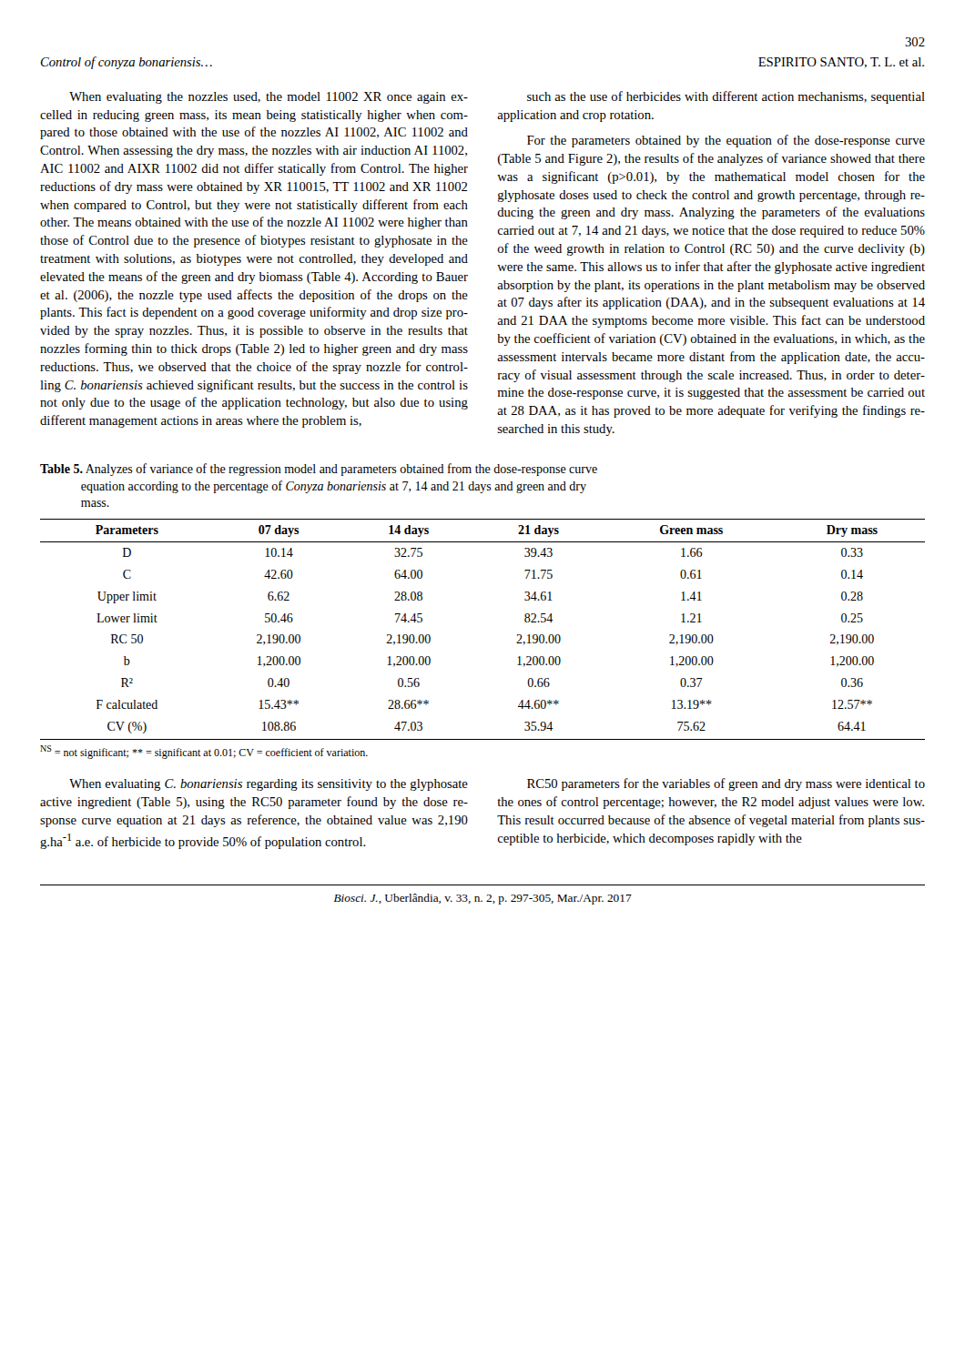302
Control of conyza bonariensis…
ESPIRITO SANTO, T. L. et al.
When evaluating the nozzles used, the model 11002 XR once again excelled in reducing green mass, its mean being statistically higher when compared to those obtained with the use of the nozzles AI 11002, AIC 11002 and Control. When assessing the dry mass, the nozzles with air induction AI 11002, AIC 11002 and AIXR 11002 did not differ statically from Control. The higher reductions of dry mass were obtained by XR 110015, TT 11002 and XR 11002 when compared to Control, but they were not statistically different from each other. The means obtained with the use of the nozzle AI 11002 were higher than those of Control due to the presence of biotypes resistant to glyphosate in the treatment with solutions, as biotypes were not controlled, they developed and elevated the means of the green and dry biomass (Table 4). According to Bauer et al. (2006), the nozzle type used affects the deposition of the drops on the plants. This fact is dependent on a good coverage uniformity and drop size provided by the spray nozzles. Thus, it is possible to observe in the results that nozzles forming thin to thick drops (Table 2) led to higher green and dry mass reductions. Thus, we observed that the choice of the spray nozzle for controlling C. bonariensis achieved significant results, but the success in the control is not only due to the usage of the application technology, but also due to using different management actions in areas where the problem is,
such as the use of herbicides with different action mechanisms, sequential application and crop rotation.
For the parameters obtained by the equation of the dose-response curve (Table 5 and Figure 2), the results of the analyzes of variance showed that there was a significant (p>0.01), by the mathematical model chosen for the glyphosate doses used to check the control and growth percentage, through reducing the green and dry mass. Analyzing the parameters of the evaluations carried out at 7, 14 and 21 days, we notice that the dose required to reduce 50% of the weed growth in relation to Control (RC 50) and the curve declivity (b) were the same. This allows us to infer that after the glyphosate active ingredient absorption by the plant, its operations in the plant metabolism may be observed at 07 days after its application (DAA), and in the subsequent evaluations at 14 and 21 DAA the symptoms become more visible. This fact can be understood by the coefficient of variation (CV) obtained in the evaluations, in which, as the assessment intervals became more distant from the application date, the accuracy of visual assessment through the scale increased. Thus, in order to determine the dose-response curve, it is suggested that the assessment be carried out at 28 DAA, as it has proved to be more adequate for verifying the findings researched in this study.
Table 5. Analyzes of variance of the regression model and parameters obtained from the dose-response curve equation according to the percentage of Conyza bonariensis at 7, 14 and 21 days and green and dry mass.
| Parameters | 07 days | 14 days | 21 days | Green mass | Dry mass |
| --- | --- | --- | --- | --- | --- |
| D | 10.14 | 32.75 | 39.43 | 1.66 | 0.33 |
| C | 42.60 | 64.00 | 71.75 | 0.61 | 0.14 |
| Upper limit | 6.62 | 28.08 | 34.61 | 1.41 | 0.28 |
| Lower limit | 50.46 | 74.45 | 82.54 | 1.21 | 0.25 |
| RC 50 | 2,190.00 | 2,190.00 | 2,190.00 | 2,190.00 | 2,190.00 |
| b | 1,200.00 | 1,200.00 | 1,200.00 | 1,200.00 | 1,200.00 |
| R² | 0.40 | 0.56 | 0.66 | 0.37 | 0.36 |
| F calculated | 15.43** | 28.66** | 44.60** | 13.19** | 12.57** |
| CV (%) | 108.86 | 47.03 | 35.94 | 75.62 | 64.41 |
NS = not significant; ** = significant at 0.01; CV = coefficient of variation.
When evaluating C. bonariensis regarding its sensitivity to the glyphosate active ingredient (Table 5), using the RC50 parameter found by the dose response curve equation at 21 days as reference, the obtained value was 2,190 g.ha-1 a.e. of herbicide to provide 50% of population control.
RC50 parameters for the variables of green and dry mass were identical to the ones of control percentage; however, the R2 model adjust values were low. This result occurred because of the absence of vegetal material from plants susceptible to herbicide, which decomposes rapidly with the
Biosci. J., Uberlândia, v. 33, n. 2, p. 297-305, Mar./Apr. 2017